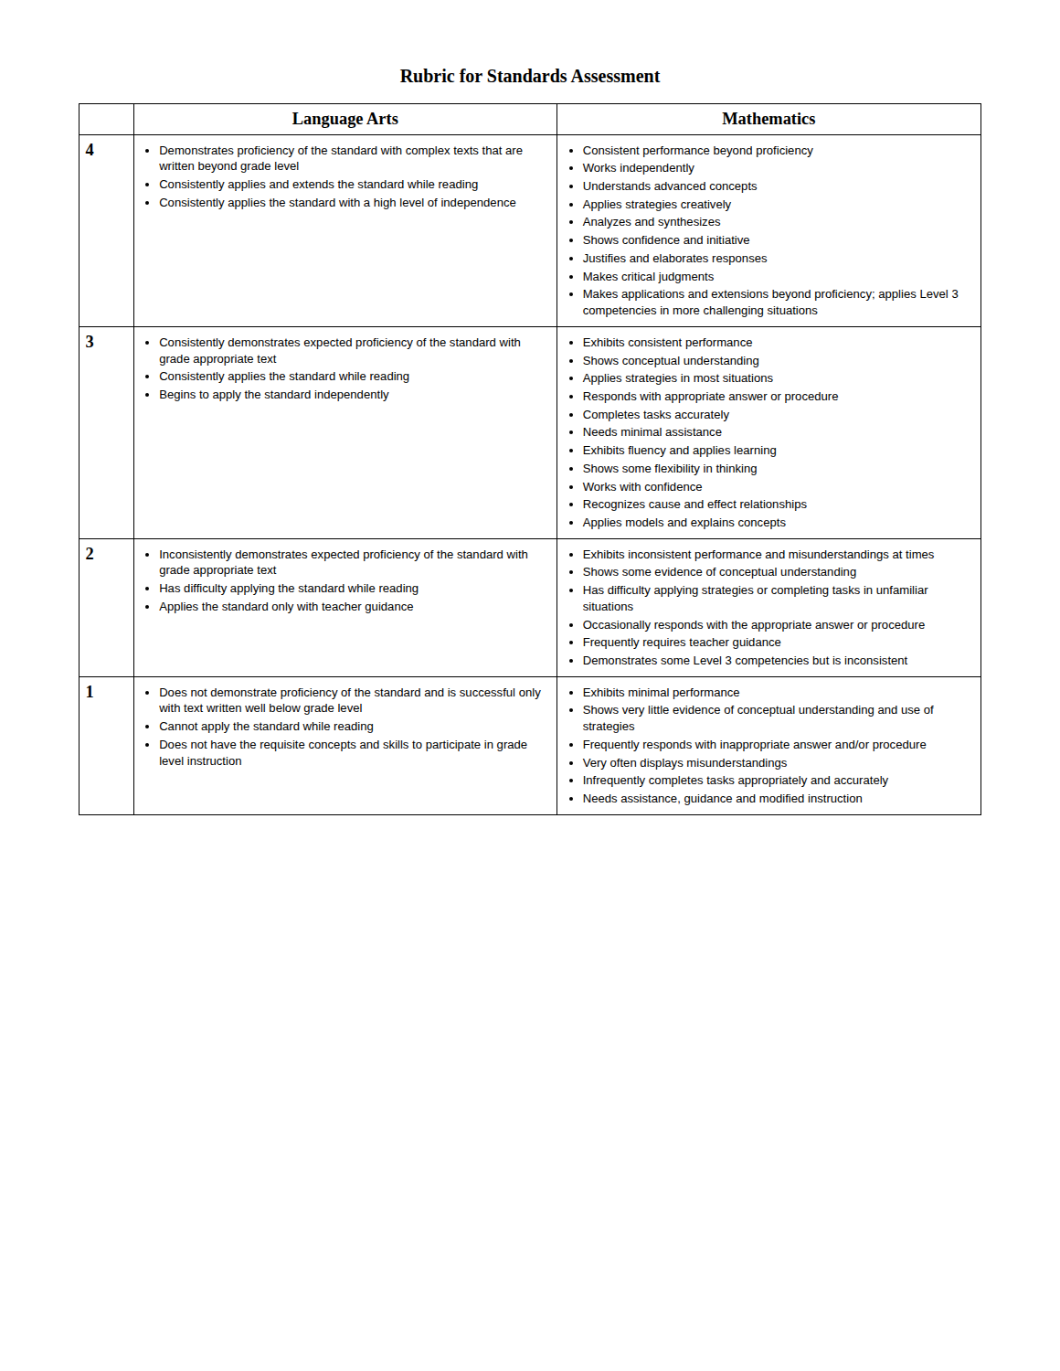Rubric for Standards Assessment
| | Language Arts | Mathematics |
| --- | --- | --- |
| 4 | Demonstrates proficiency of the standard with complex texts that are written beyond grade level Consistently applies and extends the standard while reading Consistently applies the standard with a high level of independence | Consistent performance beyond proficiency Works independently Understands advanced concepts Applies strategies creatively Analyzes and synthesizes Shows confidence and initiative Justifies and elaborates responses Makes critical judgments Makes applications and extensions beyond proficiency; applies Level 3 competencies in more challenging situations |
| 3 | Consistently demonstrates expected proficiency of the standard with grade appropriate text Consistently applies the standard while reading Begins to apply the standard independently | Exhibits consistent performance Shows conceptual understanding Applies strategies in most situations Responds with appropriate answer or procedure Completes tasks accurately Needs minimal assistance Exhibits fluency and applies learning Shows some flexibility in thinking Works with confidence Recognizes cause and effect relationships Applies models and explains concepts |
| 2 | Inconsistently demonstrates expected proficiency of the standard with grade appropriate text Has difficulty applying the standard while reading Applies the standard only with teacher guidance | Exhibits inconsistent performance and misunderstandings at times Shows some evidence of conceptual understanding Has difficulty applying strategies or completing tasks in unfamiliar situations Occasionally responds with the appropriate answer or procedure Frequently requires teacher guidance Demonstrates some Level 3 competencies but is inconsistent |
| 1 | Does not demonstrate proficiency of the standard and is successful only with text written well below grade level Cannot apply the standard while reading Does not have the requisite concepts and skills to participate in grade level instruction | Exhibits minimal performance Shows very little evidence of conceptual understanding and use of strategies Frequently responds with inappropriate answer and/or procedure Very often displays misunderstandings Infrequently completes tasks appropriately and accurately Needs assistance, guidance and modified instruction |